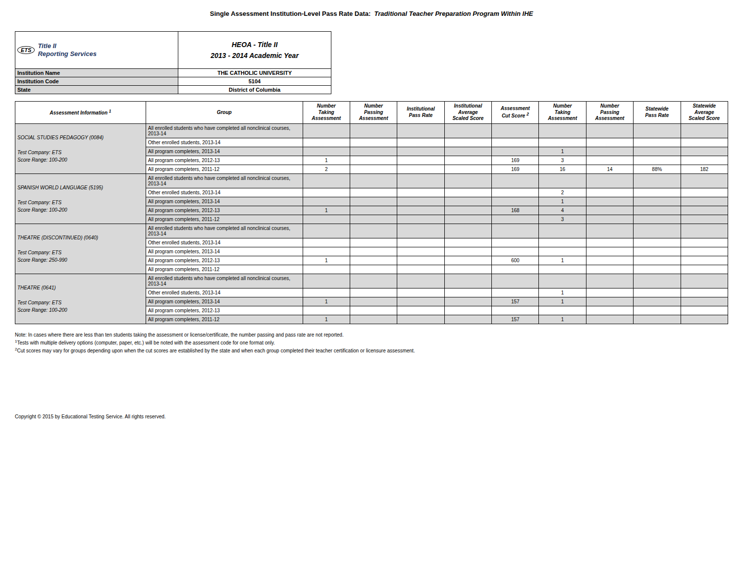Single Assessment Institution-Level Pass Rate Data: Traditional Teacher Preparation Program Within IHE
| ETS Title II Reporting Services | HEOA - Title II 2013 - 2014 Academic Year |
| Institution Name | THE CATHOLIC UNIVERSITY |
| Institution Code | 5104 |
| State | District of Columbia |
| Assessment Information 1 | Group | Number Taking Assessment | Number Passing Assessment | Institutional Pass Rate | Institutional Average Scaled Score | Assessment Cut Score 2 | Number Taking Assessment | Number Passing Assessment | Statewide Pass Rate | Statewide Average Scaled Score |
| --- | --- | --- | --- | --- | --- | --- | --- | --- | --- | --- |
| SOCIAL STUDIES PEDAGOGY (0084) Test Company: ETS Score Range: 100-200 | All enrolled students who have completed all nonclinical courses, 2013-14 | | | | | | | | | |
| Other enrolled students, 2013-14 | | | | | | | | | |
| All program completers, 2013-14 | | | | | | 1 | | | |
| All program completers, 2012-13 | 1 | | | | 169 | 3 | | | |
| All program completers, 2011-12 | 2 | | | | 169 | 16 | 14 | 88% | 182 |
| SPANISH WORLD LANGUAGE (5195) Test Company: ETS Score Range: 100-200 | All enrolled students who have completed all nonclinical courses, 2013-14 | | | | | | | | | |
| Other enrolled students, 2013-14 | | | | | | 2 | | | |
| All program completers, 2013-14 | | | | | | 1 | | | |
| All program completers, 2012-13 | 1 | | | | 168 | 4 | | | |
| All program completers, 2011-12 | | | | | | 3 | | | |
| THEATRE (DISCONTINUED) (0640) Test Company: ETS Score Range: 250-990 | All enrolled students who have completed all nonclinical courses, 2013-14 | | | | | | | | | |
| Other enrolled students, 2013-14 | | | | | | | | | |
| All program completers, 2013-14 | | | | | | | | | |
| All program completers, 2012-13 | 1 | | | | 600 | 1 | | | |
| All program completers, 2011-12 | | | | | | | | | |
| THEATRE (0641) Test Company: ETS Score Range: 100-200 | All enrolled students who have completed all nonclinical courses, 2013-14 | | | | | | | | | |
| Other enrolled students, 2013-14 | | | | | | 1 | | | |
| All program completers, 2013-14 | 1 | | | | 157 | 1 | | | |
| All program completers, 2012-13 | | | | | | | | | |
| All program completers, 2011-12 | 1 | | | | 157 | 1 | | | |
Note: In cases where there are less than ten students taking the assessment or license/certificate, the number passing and pass rate are not reported.
1Tests with multiple delivery options (computer, paper, etc.) will be noted with the assessment code for one format only.
2Cut scores may vary for groups depending upon when the cut scores are established by the state and when each group completed their teacher certification or licensure assessment.
Copyright © 2015 by Educational Testing Service. All rights reserved.